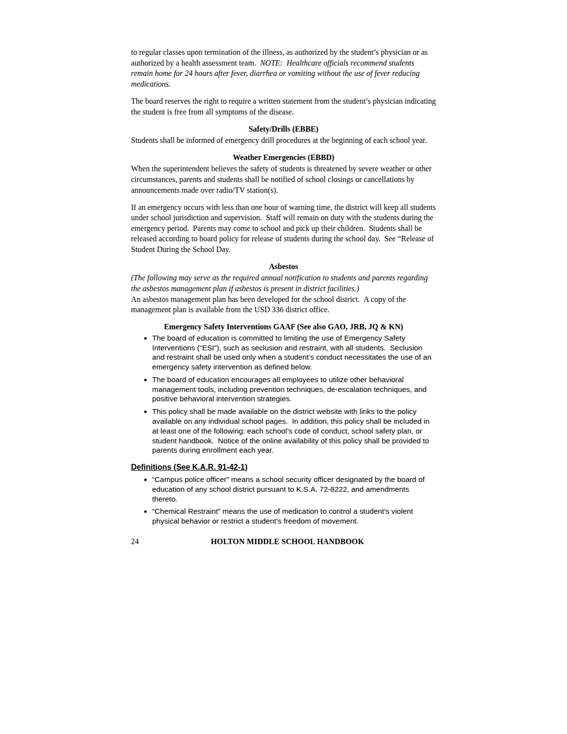to regular classes upon termination of the illness, as authorized by the student’s physician or as authorized by a health assessment team. NOTE: Healthcare officials recommend students remain home for 24 hours after fever, diarrhea or vomiting without the use of fever reducing medications.
The board reserves the right to require a written statement from the student’s physician indicating the student is free from all symptoms of the disease.
Safety/Drills (EBBE)
Students shall be informed of emergency drill procedures at the beginning of each school year.
Weather Emergencies (EBBD)
When the superintendent believes the safety of students is threatened by severe weather or other circumstances, parents and students shall be notified of school closings or cancellations by announcements made over radio/TV station(s).
If an emergency occurs with less than one hour of warning time, the district will keep all students under school jurisdiction and supervision. Staff will remain on duty with the students during the emergency period. Parents may come to school and pick up their children. Students shall be released according to board policy for release of students during the school day. See “Release of Student During the School Day.
Asbestos
(The following may serve as the required annual notification to students and parents regarding the asbestos management plan if asbestos is present in district facilities.)
An asbestos management plan has been developed for the school district. A copy of the management plan is available from the USD 336 district office.
Emergency Safety Interventions GAAF (See also GAO, JRB, JQ & KN)
The board of education is committed to limiting the use of Emergency Safety Interventions (“ESI”), such as seclusion and restraint, with all students. Seclusion and restraint shall be used only when a student’s conduct necessitates the use of an emergency safety intervention as defined below.
The board of education encourages all employees to utilize other behavioral management tools, including prevention techniques, de-escalation techniques, and positive behavioral intervention strategies.
This policy shall be made available on the district website with links to the policy available on any individual school pages. In addition, this policy shall be included in at least one of the following: each school’s code of conduct, school safety plan, or student handbook. Notice of the online availability of this policy shall be provided to parents during enrollment each year.
Definitions (See K.A.R. 91-42-1)
“Campus police officer” means a school security officer designated by the board of education of any school district pursuant to K.S.A. 72-8222, and amendments thereto.
“Chemical Restraint” means the use of medication to control a student’s violent physical behavior or restrict a student’s freedom of movement.
24
HOLTON MIDDLE SCHOOL HANDBOOK